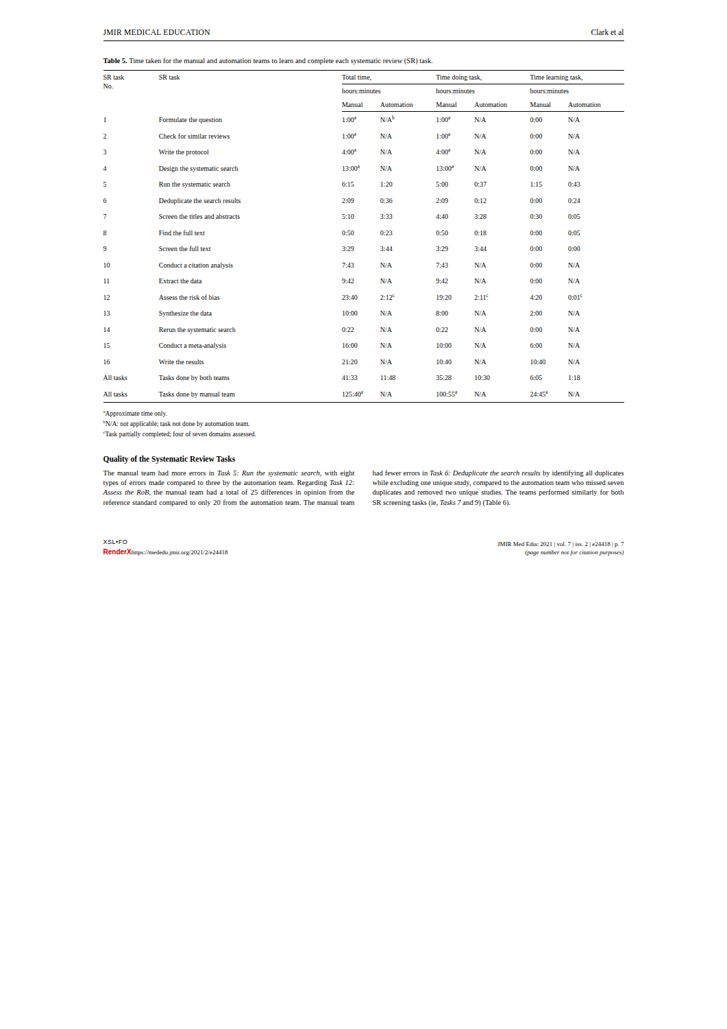JMIR MEDICAL EDUCATION
Clark et al
Table 5. Time taken for the manual and automation teams to learn and complete each systematic review (SR) task.
| SR task No. | SR task | Total time, | Time doing task, | Time learning task, |
| --- | --- | --- | --- | --- |
| hours:minutes | hours:minutes | hours:minutes |
| Manual | Automation | Manual | Automation | Manual | Automation |
| 1 | Formulate the question | 1:00 a | N/A b | 1:00 a | N/A | 0:00 | N/A |
| 2 | Check for similar reviews | 1:00 a | N/A | 1:00 a | N/A | 0:00 | N/A |
| 3 | Write the protocol | 4:00 a | N/A | 4:00 a | N/A | 0:00 | N/A |
| 4 | Design the systematic search | 13:00 a | N/A | 13:00 a | N/A | 0:00 | N/A |
| 5 | Run the systematic search | 6:15 | 1:20 | 5:00 | 0:37 | 1:15 | 0:43 |
| 6 | Deduplicate the search results | 2:09 | 0:36 | 2:09 | 0:12 | 0:00 | 0:24 |
| 7 | Screen the titles and abstracts | 5:10 | 3:33 | 4:40 | 3:28 | 0:30 | 0:05 |
| 8 | Find the full text | 0:50 | 0:23 | 0:50 | 0:18 | 0:00 | 0:05 |
| 9 | Screen the full text | 3:29 | 3:44 | 3:29 | 3:44 | 0:00 | 0:00 |
| 10 | Conduct a citation analysis | 7:43 | N/A | 7:43 | N/A | 0:00 | N/A |
| 11 | Extract the data | 9:42 | N/A | 9:42 | N/A | 0:00 | N/A |
| 12 | Assess the risk of bias | 23:40 | 2:12 c | 19:20 | 2:11 c | 4:20 | 0:01 c |
| 13 | Synthesize the data | 10:00 | N/A | 8:00 | N/A | 2:00 | N/A |
| 14 | Rerun the systematic search | 0:22 | N/A | 0:22 | N/A | 0:00 | N/A |
| 15 | Conduct a meta-analysis | 16:00 | N/A | 10:00 | N/A | 6:00 | N/A |
| 16 | Write the results | 21:20 | N/A | 10:40 | N/A | 10:40 | N/A |
| All tasks | Tasks done by both teams | 41:33 | 11:48 | 35:28 | 10:30 | 6:05 | 1:18 |
| All tasks | Tasks done by manual team | 125:40 a | N/A | 100:55 a | N/A | 24:45 a | N/A |
aApproximate time only.
bN/A: not applicable; task not done by automation team.
cTask partially completed; four of seven domains assessed.
Quality of the Systematic Review Tasks
The manual team had more errors in Task 5: Run the systematic search, with eight types of errors made compared to three by the automation team. Regarding Task 12: Assess the RoB, the manual team had a total of 25 differences in opinion from the reference standard compared to only 20 from the automation team. The manual team had fewer errors in Task 6: Deduplicate the search results by identifying all duplicates while excluding one unique study, compared to the automation team who missed seven duplicates and removed two unique studies. The teams performed similarly for both SR screening tasks (ie, Tasks 7 and 9) (Table 6).
XSL•FO RenderX
https://mededu.jmir.org/2021/2/e24418
JMIR Med Educ 2021 | vol. 7 | iss. 2 | e24418 | p. 7
(page number not for citation purposes)